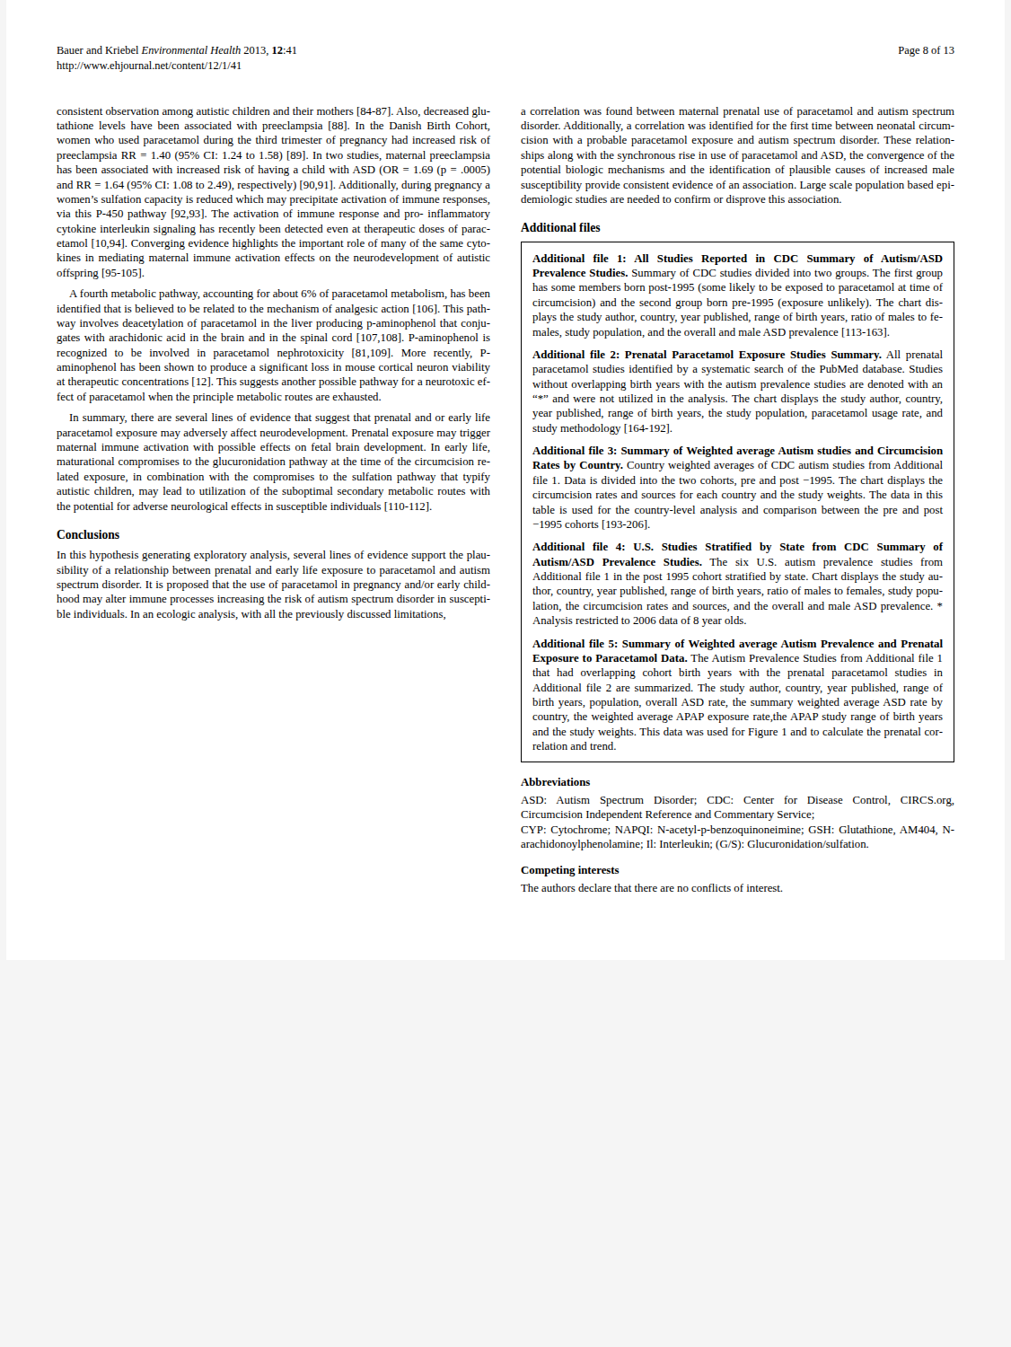Bauer and Kriebel Environmental Health 2013, 12:41
http://www.ehjournal.net/content/12/1/41
Page 8 of 13
consistent observation among autistic children and their mothers [84-87]. Also, decreased glutathione levels have been associated with preeclampsia [88]. In the Danish Birth Cohort, women who used paracetamol during the third trimester of pregnancy had increased risk of preeclampsia RR = 1.40 (95% CI: 1.24 to 1.58) [89]. In two studies, maternal preeclampsia has been associated with increased risk of having a child with ASD (OR = 1.69 (p = .0005) and RR = 1.64 (95% CI: 1.08 to 2.49), respectively) [90,91]. Additionally, during pregnancy a women’s sulfation capacity is reduced which may precipitate activation of immune responses, via this P-450 pathway [92,93]. The activation of immune response and pro- inflammatory cytokine interleukin signaling has recently been detected even at therapeutic doses of paracetamol [10,94]. Converging evidence highlights the important role of many of the same cytokines in mediating maternal immune activation effects on the neurodevelopment of autistic offspring [95-105].
A fourth metabolic pathway, accounting for about 6% of paracetamol metabolism, has been identified that is believed to be related to the mechanism of analgesic action [106]. This pathway involves deacetylation of paracetamol in the liver producing p-aminophenol that conjugates with arachidonic acid in the brain and in the spinal cord [107,108]. P-aminophenol is recognized to be involved in paracetamol nephrotoxicity [81,109]. More recently, P-aminophenol has been shown to produce a significant loss in mouse cortical neuron viability at therapeutic concentrations [12]. This suggests another possible pathway for a neurotoxic effect of paracetamol when the principle metabolic routes are exhausted.
In summary, there are several lines of evidence that suggest that prenatal and or early life paracetamol exposure may adversely affect neurodevelopment. Prenatal exposure may trigger maternal immune activation with possible effects on fetal brain development. In early life, maturational compromises to the glucuronidation pathway at the time of the circumcision related exposure, in combination with the compromises to the sulfation pathway that typify autistic children, may lead to utilization of the suboptimal secondary metabolic routes with the potential for adverse neurological effects in susceptible individuals [110-112].
Conclusions
In this hypothesis generating exploratory analysis, several lines of evidence support the plausibility of a relationship between prenatal and early life exposure to paracetamol and autism spectrum disorder. It is proposed that the use of paracetamol in pregnancy and/or early childhood may alter immune processes increasing the risk of autism spectrum disorder in susceptible individuals. In an ecologic analysis, with all the previously discussed limitations,
a correlation was found between maternal prenatal use of paracetamol and autism spectrum disorder. Additionally, a correlation was identified for the first time between neonatal circumcision with a probable paracetamol exposure and autism spectrum disorder. These relationships along with the synchronous rise in use of paracetamol and ASD, the convergence of the potential biologic mechanisms and the identification of plausible causes of increased male susceptibility provide consistent evidence of an association. Large scale population based epidemiologic studies are needed to confirm or disprove this association.
Additional files
Additional file 1: All Studies Reported in CDC Summary of Autism/ASD Prevalence Studies. Summary of CDC studies divided into two groups. The first group has some members born post-1995 (some likely to be exposed to paracetamol at time of circumcision) and the second group born pre-1995 (exposure unlikely). The chart displays the study author, country, year published, range of birth years, ratio of males to females, study population, and the overall and male ASD prevalence [113-163].
Additional file 2: Prenatal Paracetamol Exposure Studies Summary. All prenatal paracetamol studies identified by a systematic search of the PubMed database. Studies without overlapping birth years with the autism prevalence studies are denoted with an “*” and were not utilized in the analysis. The chart displays the study author, country, year published, range of birth years, the study population, paracetamol usage rate, and study methodology [164-192].
Additional file 3: Summary of Weighted average Autism studies and Circumcision Rates by Country. Country weighted averages of CDC autism studies from Additional file 1. Data is divided into the two cohorts, pre and post −1995. The chart displays the circumcision rates and sources for each country and the study weights. The data in this table is used for the country-level analysis and comparison between the pre and post −1995 cohorts [193-206].
Additional file 4: U.S. Studies Stratified by State from CDC Summary of Autism/ASD Prevalence Studies. The six U.S. autism prevalence studies from Additional file 1 in the post 1995 cohort stratified by state. Chart displays the study author, country, year published, range of birth years, ratio of males to females, study population, the circumcision rates and sources, and the overall and male ASD prevalence. * Analysis restricted to 2006 data of 8 year olds.
Additional file 5: Summary of Weighted average Autism Prevalence and Prenatal Exposure to Paracetamol Data. The Autism Prevalence Studies from Additional file 1 that had overlapping cohort birth years with the prenatal paracetamol studies in Additional file 2 are summarized. The study author, country, year published, range of birth years, population, overall ASD rate, the summary weighted average ASD rate by country, the weighted average APAP exposure rate,the APAP study range of birth years and the study weights. This data was used for Figure 1 and to calculate the prenatal correlation and trend.
Abbreviations
ASD: Autism Spectrum Disorder; CDC: Center for Disease Control, CIRCS.org, Circumcision Independent Reference and Commentary Service;
CYP: Cytochrome; NAPQI: N-acetyl-p-benzoquinoneimine; GSH: Glutathione, AM404, N-arachidonoylphenolamine; Il: Interleukin; (G/S): Glucuronidation/sulfation.
Competing interests
The authors declare that there are no conflicts of interest.